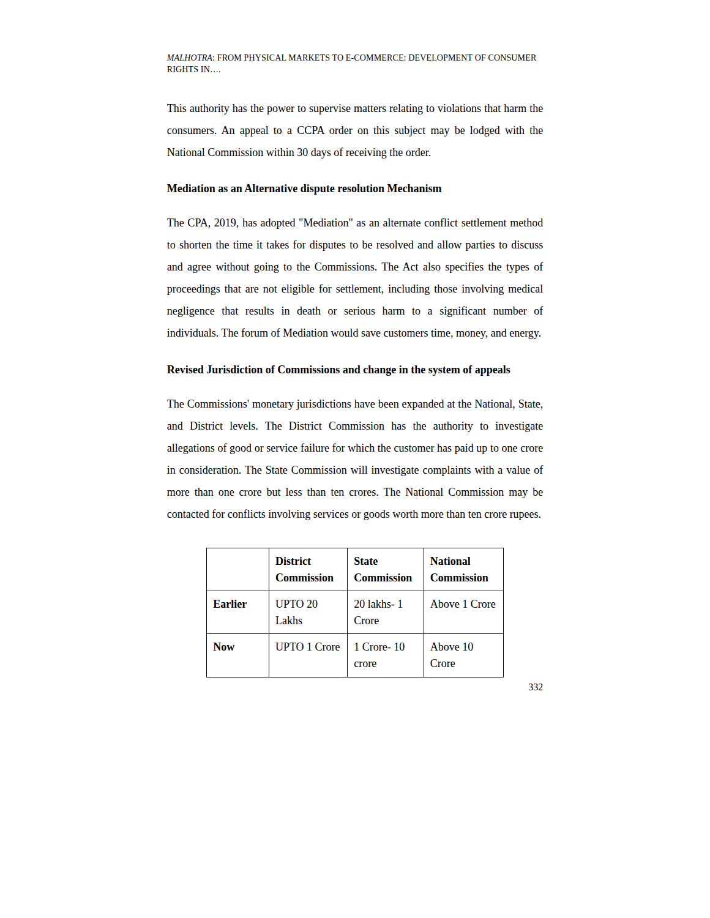Malhotra: From Physical Markets to E-Commerce: Development of Consumer Rights in….
This authority has the power to supervise matters relating to violations that harm the consumers. An appeal to a CCPA order on this subject may be lodged with the National Commission within 30 days of receiving the order.
Mediation as an Alternative dispute resolution Mechanism
The CPA, 2019, has adopted "Mediation" as an alternate conflict settlement method to shorten the time it takes for disputes to be resolved and allow parties to discuss and agree without going to the Commissions. The Act also specifies the types of proceedings that are not eligible for settlement, including those involving medical negligence that results in death or serious harm to a significant number of individuals. The forum of Mediation would save customers time, money, and energy.
Revised Jurisdiction of Commissions and change in the system of appeals
The Commissions' monetary jurisdictions have been expanded at the National, State, and District levels. The District Commission has the authority to investigate allegations of good or service failure for which the customer has paid up to one crore in consideration. The State Commission will investigate complaints with a value of more than one crore but less than ten crores. The National Commission may be contacted for conflicts involving services or goods worth more than ten crore rupees.
| | District Commission | State Commission | National Commission |
| --- | --- | --- | --- |
| Earlier | UPTO 20 Lakhs | 20 lakhs- 1 Crore | Above 1 Crore |
| Now | UPTO 1 Crore | 1 Crore- 10 crore | Above 10 Crore |
332